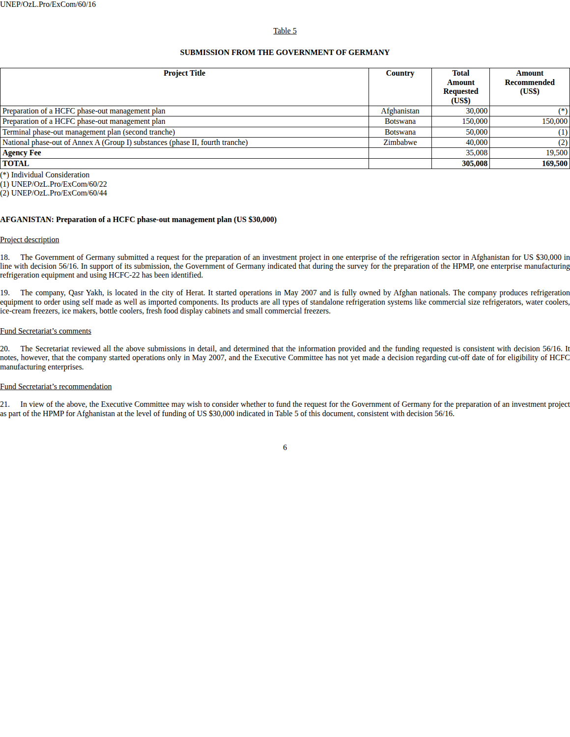UNEP/OzL.Pro/ExCom/60/16
Table 5
SUBMISSION FROM THE GOVERNMENT OF GERMANY
| Project Title | Country | Total Amount Requested (US$) | Amount Recommended (US$) |
| --- | --- | --- | --- |
| Preparation of a HCFC phase-out management plan | Afghanistan | 30,000 | (*) |
| Preparation of a HCFC phase-out management plan | Botswana | 150,000 | 150,000 |
| Terminal phase-out management plan (second tranche) | Botswana | 50,000 | (1) |
| National phase-out of Annex A (Group I) substances (phase II, fourth tranche) | Zimbabwe | 40,000 | (2) |
| Agency Fee | | 35,008 | 19,500 |
| TOTAL | | 305,008 | 169,500 |
(*) Individual Consideration
(1) UNEP/OzL.Pro/ExCom/60/22
(2) UNEP/OzL.Pro/ExCom/60/44
AFGANISTAN: Preparation of a HCFC phase-out management plan (US $30,000)
Project description
18. The Government of Germany submitted a request for the preparation of an investment project in one enterprise of the refrigeration sector in Afghanistan for US $30,000 in line with decision 56/16. In support of its submission, the Government of Germany indicated that during the survey for the preparation of the HPMP, one enterprise manufacturing refrigeration equipment and using HCFC-22 has been identified.
19. The company, Qasr Yakh, is located in the city of Herat. It started operations in May 2007 and is fully owned by Afghan nationals. The company produces refrigeration equipment to order using self made as well as imported components. Its products are all types of standalone refrigeration systems like commercial size refrigerators, water coolers, ice-cream freezers, ice makers, bottle coolers, fresh food display cabinets and small commercial freezers.
Fund Secretariat’s comments
20. The Secretariat reviewed all the above submissions in detail, and determined that the information provided and the funding requested is consistent with decision 56/16. It notes, however, that the company started operations only in May 2007, and the Executive Committee has not yet made a decision regarding cut-off date of for eligibility of HCFC manufacturing enterprises.
Fund Secretariat’s recommendation
21. In view of the above, the Executive Committee may wish to consider whether to fund the request for the Government of Germany for the preparation of an investment project as part of the HPMP for Afghanistan at the level of funding of US $30,000 indicated in Table 5 of this document, consistent with decision 56/16.
6